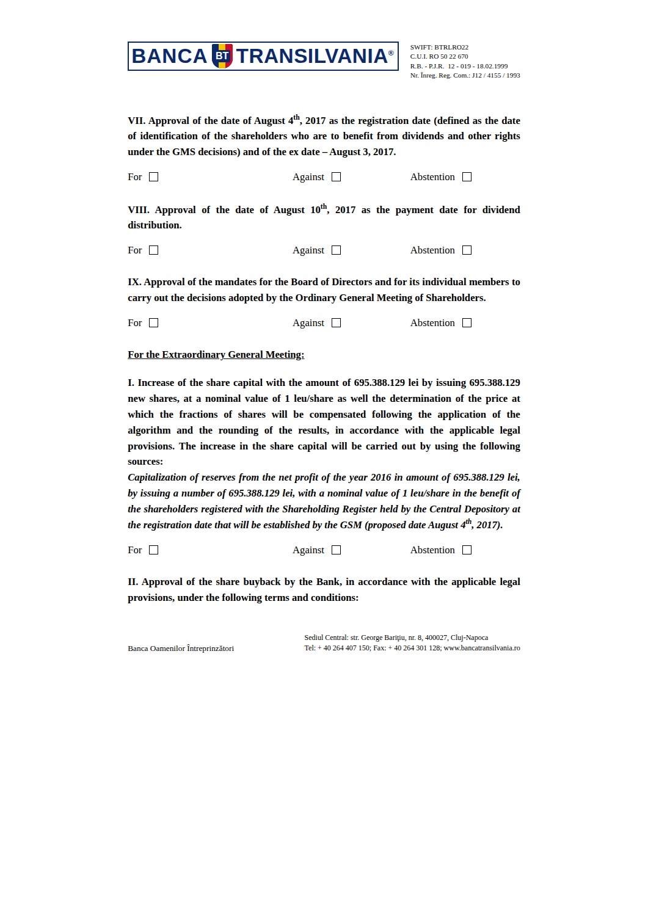BANCA BT TRANSILVANIA®
SWIFT: BTRLRO22
C.U.I. RO 50 22 670
R.B. - P.J.R. 12 - 019 - 18.02.1999
Nr. Înreg. Reg. Com.: J12 / 4155 / 1993
VII. Approval of the date of August 4th, 2017 as the registration date (defined as the date of identification of the shareholders who are to benefit from dividends and other rights under the GMS decisions) and of the ex date – August 3, 2017.
For Against Abstention
VIII. Approval of the date of August 10th, 2017 as the payment date for dividend distribution.
For Against Abstention
IX. Approval of the mandates for the Board of Directors and for its individual members to carry out the decisions adopted by the Ordinary General Meeting of Shareholders.
For Against Abstention
For the Extraordinary General Meeting:
I. Increase of the share capital with the amount of 695.388.129 lei by issuing 695.388.129 new shares, at a nominal value of 1 leu/share as well the determination of the price at which the fractions of shares will be compensated following the application of the algorithm and the rounding of the results, in accordance with the applicable legal provisions. The increase in the share capital will be carried out by using the following sources:
Capitalization of reserves from the net profit of the year 2016 in amount of 695.388.129 lei, by issuing a number of 695.388.129 lei, with a nominal value of 1 leu/share in the benefit of the shareholders registered with the Shareholding Register held by the Central Depository at the registration date that will be established by the GSM (proposed date August 4th, 2017).
For Against Abstention
II. Approval of the share buyback by the Bank, in accordance with the applicable legal provisions, under the following terms and conditions:
Banca Oamenilor Întreprinzători
Sediul Central: str. George Bariţiu, nr. 8, 400027, Cluj-Napoca
Tel: + 40 264 407 150; Fax: + 40 264 301 128; www.bancatransilvania.ro